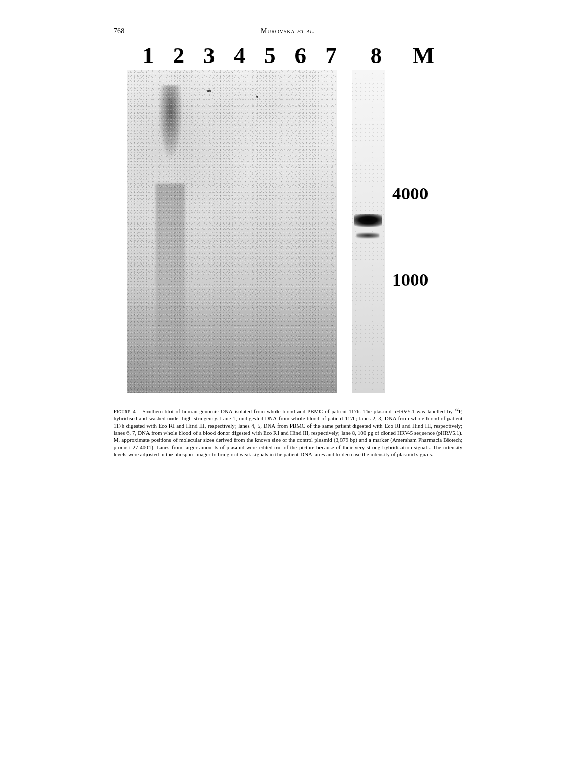768
Murovska et al.
1 2 3 4 5 6 7 8 M
4000 1000
Figure 4 – Southern blot of human genomic DNA isolated from whole blood and PBMC of patient 117h. The plasmid pHRV5.1 was labelled by 32P, hybridised and washed under high stringency. Lane 1, undigested DNA from whole blood of patient 117h; lanes 2, 3, DNA from whole blood of patient 117h digested with Eco RI and Hind III, respectively; lanes 4, 5, DNA from PBMC of the same patient digested with Eco RI and Hind III, respectively; lanes 6, 7, DNA from whole blood of a blood donor digested with Eco RI and Hind III, respectively; lane 8, 100 pg of cloned HRV-5 sequence (pHRV5.1). M, approximate positions of molecular sizes derived from the known size of the control plasmid (3,879 bp) and a marker (Amersham Pharmacia Biotech; product 27-4001). Lanes from larger amounts of plasmid were edited out of the picture because of their very strong hybridisation signals. The intensity levels were adjusted in the phosphorimager to bring out weak signals in the patient DNA lanes and to decrease the intensity of plasmid signals.